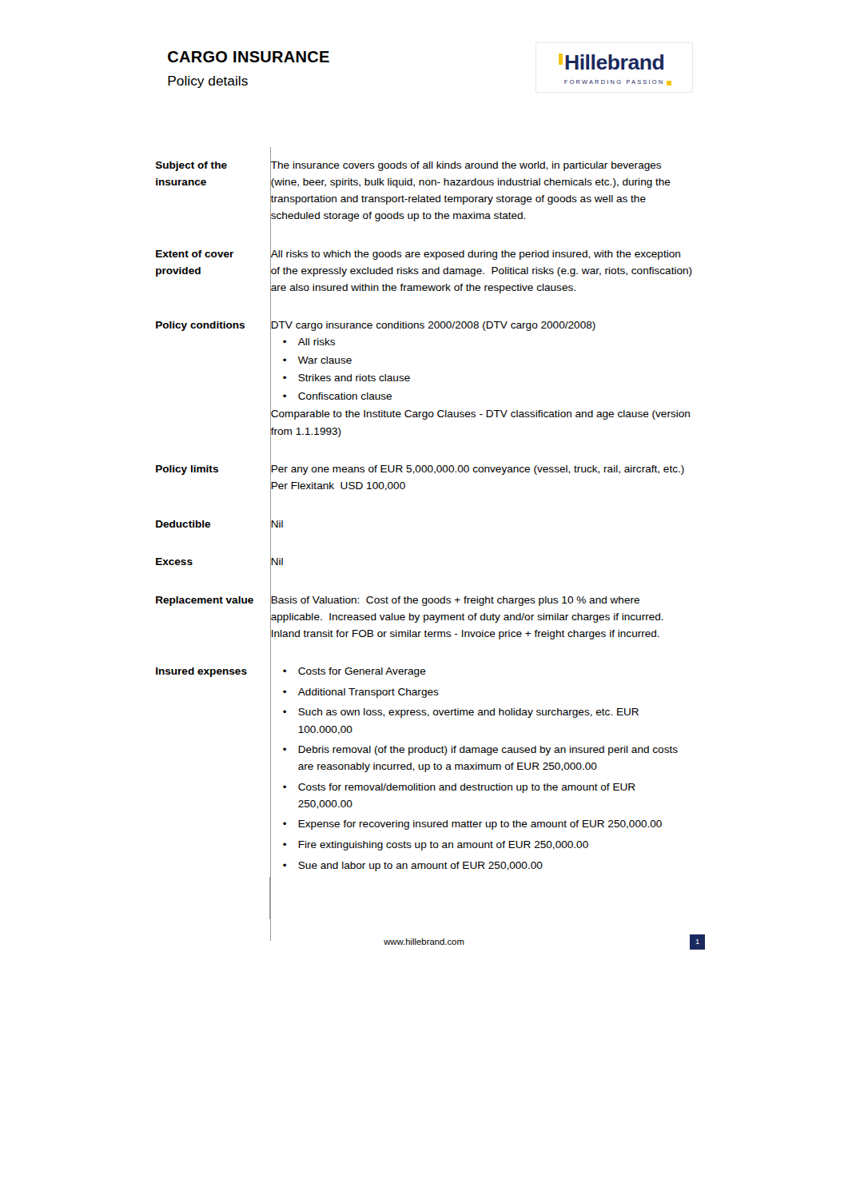CARGO INSURANCE
Policy details
Hillebrand
FORWARDING PASSION
| Subject of the insurance | The insurance covers goods of all kinds around the world, in particular beverages (wine, beer, spirits, bulk liquid, non- hazardous industrial chemicals etc.), during the transportation and transport-related temporary storage of goods as well as the scheduled storage of goods up to the maxima stated. |
| Extent of cover provided | All risks to which the goods are exposed during the period insured, with the exception of the expressly excluded risks and damage. Political risks (e.g. war, riots, confiscation) are also insured within the framework of the respective clauses. |
| Policy conditions | DTV cargo insurance conditions 2000/2008 (DTV cargo 2000/2008) All risks War clause Strikes and riots clause Confiscation clause Comparable to the Institute Cargo Clauses - DTV classification and age clause (version from 1.1.1993) |
| Policy limits | Per any one means of EUR 5,000,000.00 conveyance (vessel, truck, rail, aircraft, etc.) Per Flexitank USD 100,000 |
| Deductible | Nil |
| Excess | Nil |
| Replacement value | Basis of Valuation: Cost of the goods + freight charges plus 10 % and where applicable. Increased value by payment of duty and/or similar charges if incurred. Inland transit for FOB or similar terms - Invoice price + freight charges if incurred. |
| Insured expenses | Costs for General Average Additional Transport Charges Such as own loss, express, overtime and holiday surcharges, etc. EUR 100.000,00 Debris removal (of the product) if damage caused by an insured peril and costs are reasonably incurred, up to a maximum of EUR 250,000.00 Costs for removal/demolition and destruction up to the amount of EUR 250,000.00 Expense for recovering insured matter up to the amount of EUR 250,000.00 Fire extinguishing costs up to an amount of EUR 250,000.00 Sue and labor up to an amount of EUR 250,000.00 |
www.hillebrand.com
1